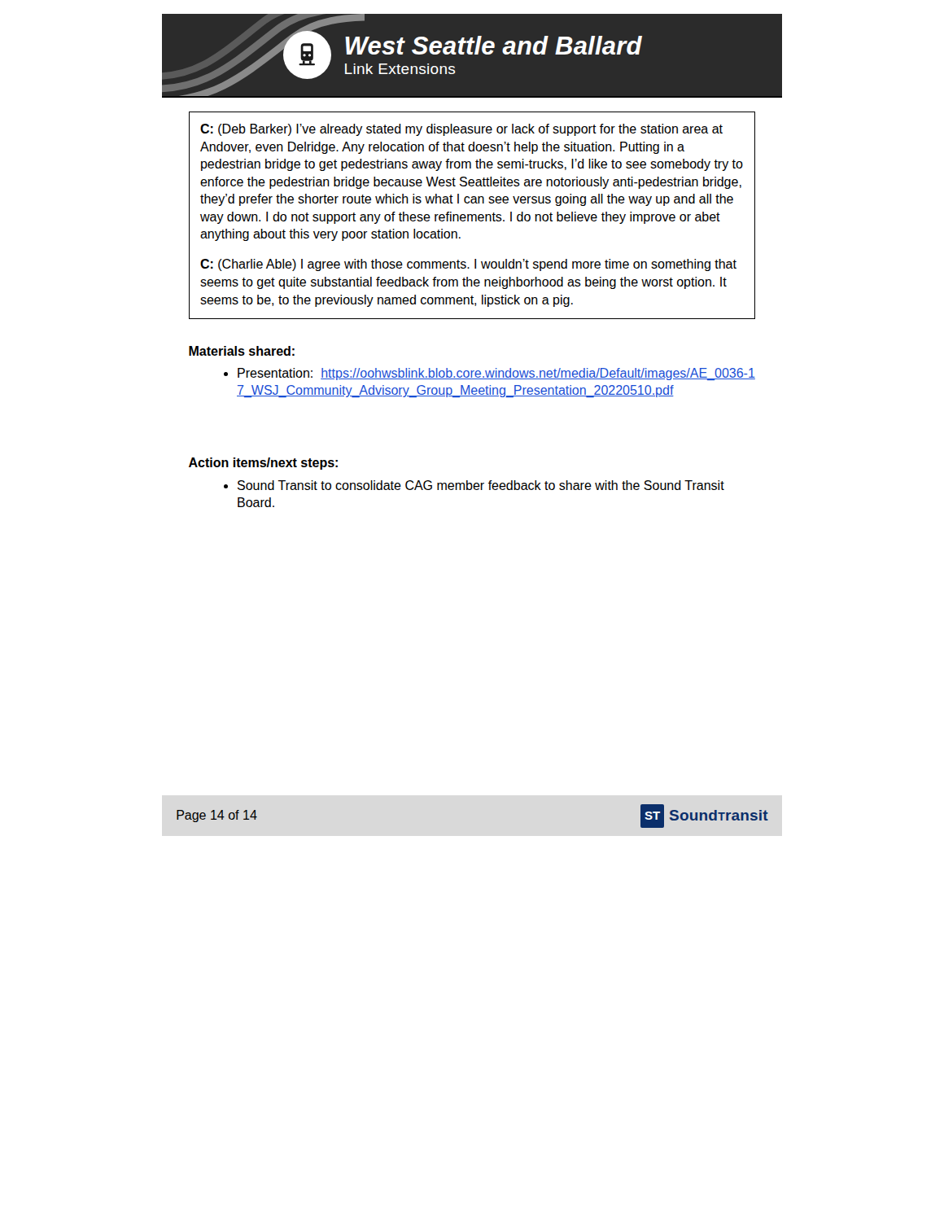West Seattle and Ballard
Link Extensions
C: (Deb Barker) I’ve already stated my displeasure or lack of support for the station area at Andover, even Delridge. Any relocation of that doesn’t help the situation. Putting in a pedestrian bridge to get pedestrians away from the semi-trucks, I’d like to see somebody try to enforce the pedestrian bridge because West Seattleites are notoriously anti-pedestrian bridge, they’d prefer the shorter route which is what I can see versus going all the way up and all the way down. I do not support any of these refinements. I do not believe they improve or abet anything about this very poor station location.
C: (Charlie Able) I agree with those comments. I wouldn’t spend more time on something that seems to get quite substantial feedback from the neighborhood as being the worst option. It seems to be, to the previously named comment, lipstick on a pig.
Materials shared:
Presentation: https://oohwsblink.blob.core.windows.net/media/Default/images/AE_0036-17_WSJ_Community_Advisory_Group_Meeting_Presentation_20220510.pdf
Action items/next steps:
Sound Transit to consolidate CAG member feedback to share with the Sound Transit Board.
Page 14 of 14
ST
SoundTransit